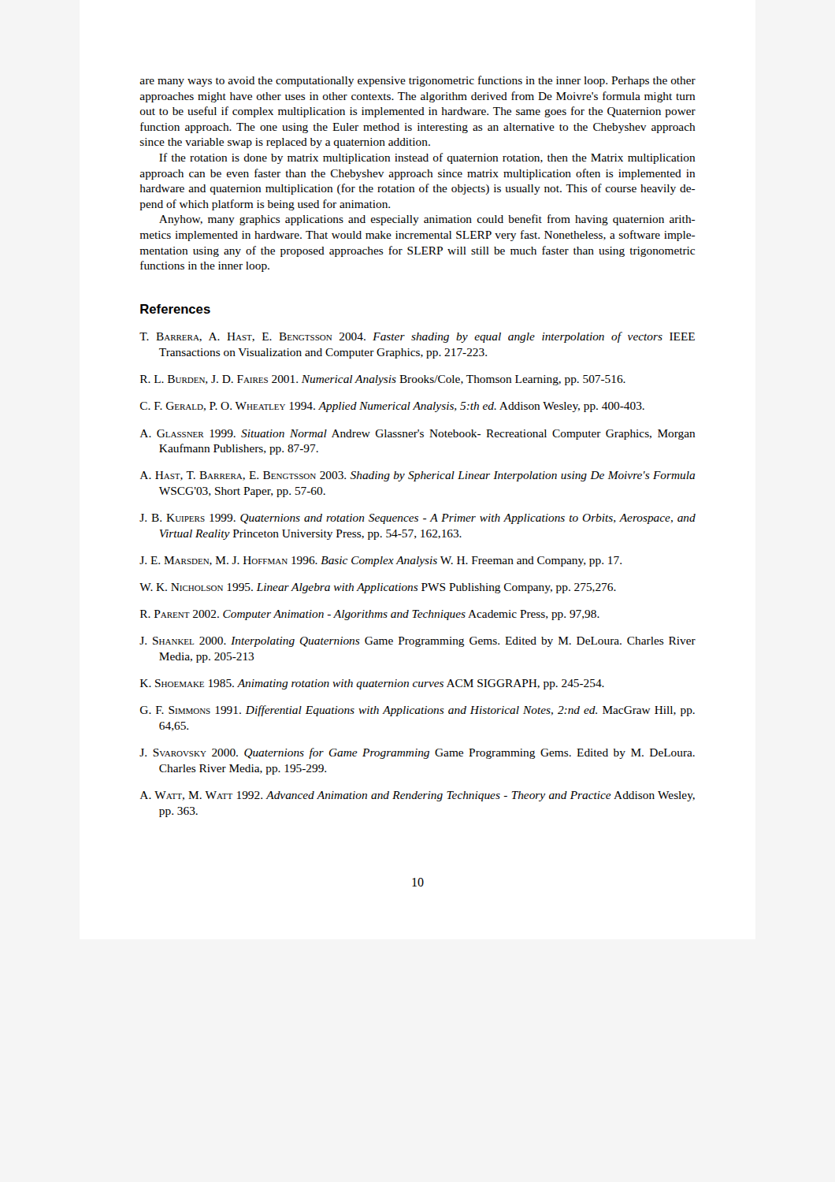are many ways to avoid the computationally expensive trigonometric functions in the inner loop. Perhaps the other approaches might have other uses in other contexts. The algorithm derived from De Moivre's formula might turn out to be useful if complex multiplication is implemented in hardware. The same goes for the Quaternion power function approach. The one using the Euler method is interesting as an alternative to the Chebyshev approach since the variable swap is replaced by a quaternion addition.
If the rotation is done by matrix multiplication instead of quaternion rotation, then the Matrix multiplication approach can be even faster than the Chebyshev approach since matrix multiplication often is implemented in hardware and quaternion multiplication (for the rotation of the objects) is usually not. This of course heavily depend of which platform is being used for animation.
Anyhow, many graphics applications and especially animation could benefit from having quaternion arithmetics implemented in hardware. That would make incremental SLERP very fast. Nonetheless, a software implementation using any of the proposed approaches for SLERP will still be much faster than using trigonometric functions in the inner loop.
References
T. Barrera, A. Hast, E. Bengtsson 2004. Faster shading by equal angle interpolation of vectors IEEE Transactions on Visualization and Computer Graphics, pp. 217-223.
R. L. Burden, J. D. Faires 2001. Numerical Analysis Brooks/Cole, Thomson Learning, pp. 507-516.
C. F. Gerald, P. O. Wheatley 1994. Applied Numerical Analysis, 5:th ed. Addison Wesley, pp. 400-403.
A. Glassner 1999. Situation Normal Andrew Glassner's Notebook- Recreational Computer Graphics, Morgan Kaufmann Publishers, pp. 87-97.
A. Hast, T. Barrera, E. Bengtsson 2003. Shading by Spherical Linear Interpolation using De Moivre's Formula WSCG'03, Short Paper, pp. 57-60.
J. B. Kuipers 1999. Quaternions and rotation Sequences - A Primer with Applications to Orbits, Aerospace, and Virtual Reality Princeton University Press, pp. 54-57, 162,163.
J. E. Marsden, M. J. Hoffman 1996. Basic Complex Analysis W. H. Freeman and Company, pp. 17.
W. K. Nicholson 1995. Linear Algebra with Applications PWS Publishing Company, pp. 275,276.
R. Parent 2002. Computer Animation - Algorithms and Techniques Academic Press, pp. 97,98.
J. Shankel 2000. Interpolating Quaternions Game Programming Gems. Edited by M. DeLoura. Charles River Media, pp. 205-213
K. Shoemake 1985. Animating rotation with quaternion curves ACM SIGGRAPH, pp. 245-254.
G. F. Simmons 1991. Differential Equations with Applications and Historical Notes, 2:nd ed. MacGraw Hill, pp. 64,65.
J. Svarovsky 2000. Quaternions for Game Programming Game Programming Gems. Edited by M. DeLoura. Charles River Media, pp. 195-299.
A. Watt, M. Watt 1992. Advanced Animation and Rendering Techniques - Theory and Practice Addison Wesley, pp. 363.
10